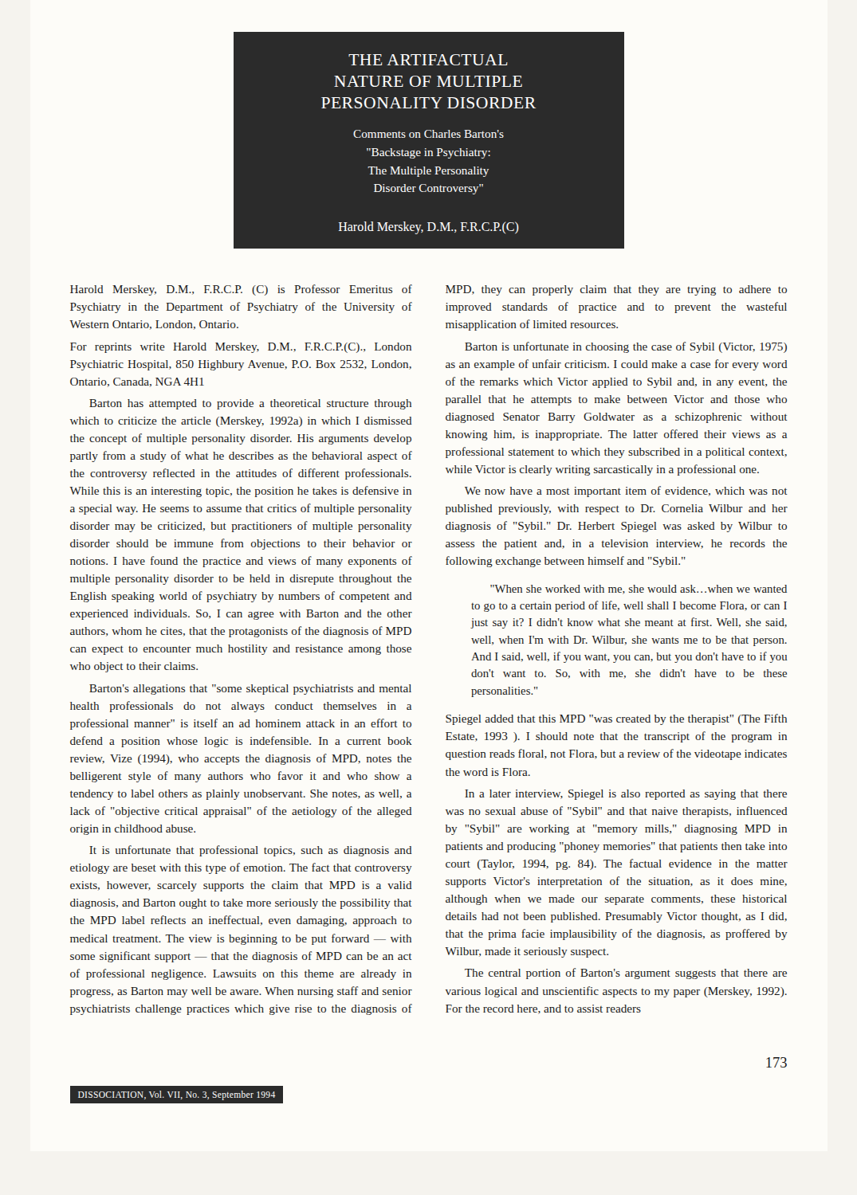THE ARTIFACTUAL
NATURE OF MULTIPLE
PERSONALITY DISORDER
Comments on Charles Barton's
"Backstage in Psychiatry:
The Multiple Personality
Disorder Controversy"
Harold Merskey, D.M., F.R.C.P.(C)
Harold Merskey, D.M., F.R.C.P. (C) is Professor Emeritus of Psychiatry in the Department of Psychiatry of the University of Western Ontario, London, Ontario.
For reprints write Harold Merskey, D.M., F.R.C.P.(C)., London Psychiatric Hospital, 850 Highbury Avenue, P.O. Box 2532, London, Ontario, Canada, NGA 4H1
Barton has attempted to provide a theoretical structure through which to criticize the article (Merskey, 1992a) in which I dismissed the concept of multiple personality disorder. His arguments develop partly from a study of what he describes as the behavioral aspect of the controversy reflected in the attitudes of different professionals. While this is an interesting topic, the position he takes is defensive in a special way. He seems to assume that critics of multiple personality disorder may be criticized, but practitioners of multiple personality disorder should be immune from objections to their behavior or notions. I have found the practice and views of many exponents of multiple personality disorder to be held in disrepute throughout the English speaking world of psychiatry by numbers of competent and experienced individuals. So, I can agree with Barton and the other authors, whom he cites, that the protagonists of the diagnosis of MPD can expect to encounter much hostility and resistance among those who object to their claims.
Barton's allegations that "some skeptical psychiatrists and mental health professionals do not always conduct themselves in a professional manner" is itself an ad hominem attack in an effort to defend a position whose logic is indefensible. In a current book review, Vize (1994), who accepts the diagnosis of MPD, notes the belligerent style of many authors who favor it and who show a tendency to label others as plainly unobservant. She notes, as well, a lack of "objective critical appraisal" of the aetiology of the alleged origin in childhood abuse.
It is unfortunate that professional topics, such as diagnosis and etiology are beset with this type of emotion. The fact that controversy exists, however, scarcely supports the claim that MPD is a valid diagnosis, and Barton ought to take more seriously the possibility that the MPD label reflects an ineffectual, even damaging, approach to medical treatment. The view is beginning to be put forward — with some significant support — that the diagnosis of MPD can be an act of professional negligence. Lawsuits on this theme are already in progress, as Barton may well be aware. When nursing staff and senior psychiatrists challenge practices which give rise to the diagnosis of MPD, they can properly claim that they are trying to adhere to improved standards of practice and to prevent the wasteful misapplication of limited resources.
Barton is unfortunate in choosing the case of Sybil (Victor, 1975) as an example of unfair criticism. I could make a case for every word of the remarks which Victor applied to Sybil and, in any event, the parallel that he attempts to make between Victor and those who diagnosed Senator Barry Goldwater as a schizophrenic without knowing him, is inappropriate. The latter offered their views as a professional statement to which they subscribed in a political context, while Victor is clearly writing sarcastically in a professional one.
We now have a most important item of evidence, which was not published previously, with respect to Dr. Cornelia Wilbur and her diagnosis of "Sybil." Dr. Herbert Spiegel was asked by Wilbur to assess the patient and, in a television interview, he records the following exchange between himself and "Sybil."
"When she worked with me, she would ask…when we wanted to go to a certain period of life, well shall I become Flora, or can I just say it? I didn't know what she meant at first. Well, she said, well, when I'm with Dr. Wilbur, she wants me to be that person. And I said, well, if you want, you can, but you don't have to if you don't want to. So, with me, she didn't have to be these personalities."
Spiegel added that this MPD "was created by the therapist" (The Fifth Estate, 1993 ). I should note that the transcript of the program in question reads floral, not Flora, but a review of the videotape indicates the word is Flora.
In a later interview, Spiegel is also reported as saying that there was no sexual abuse of "Sybil" and that naive therapists, influenced by "Sybil" are working at "memory mills," diagnosing MPD in patients and producing "phoney memories" that patients then take into court (Taylor, 1994, pg. 84). The factual evidence in the matter supports Victor's interpretation of the situation, as it does mine, although when we made our separate comments, these historical details had not been published. Presumably Victor thought, as I did, that the prima facie implausibility of the diagnosis, as proffered by Wilbur, made it seriously suspect.
The central portion of Barton's argument suggests that there are various logical and unscientific aspects to my paper (Merskey, 1992). For the record here, and to assist readers
173
DISSOCIATION, Vol. VII, No. 3, September 1994